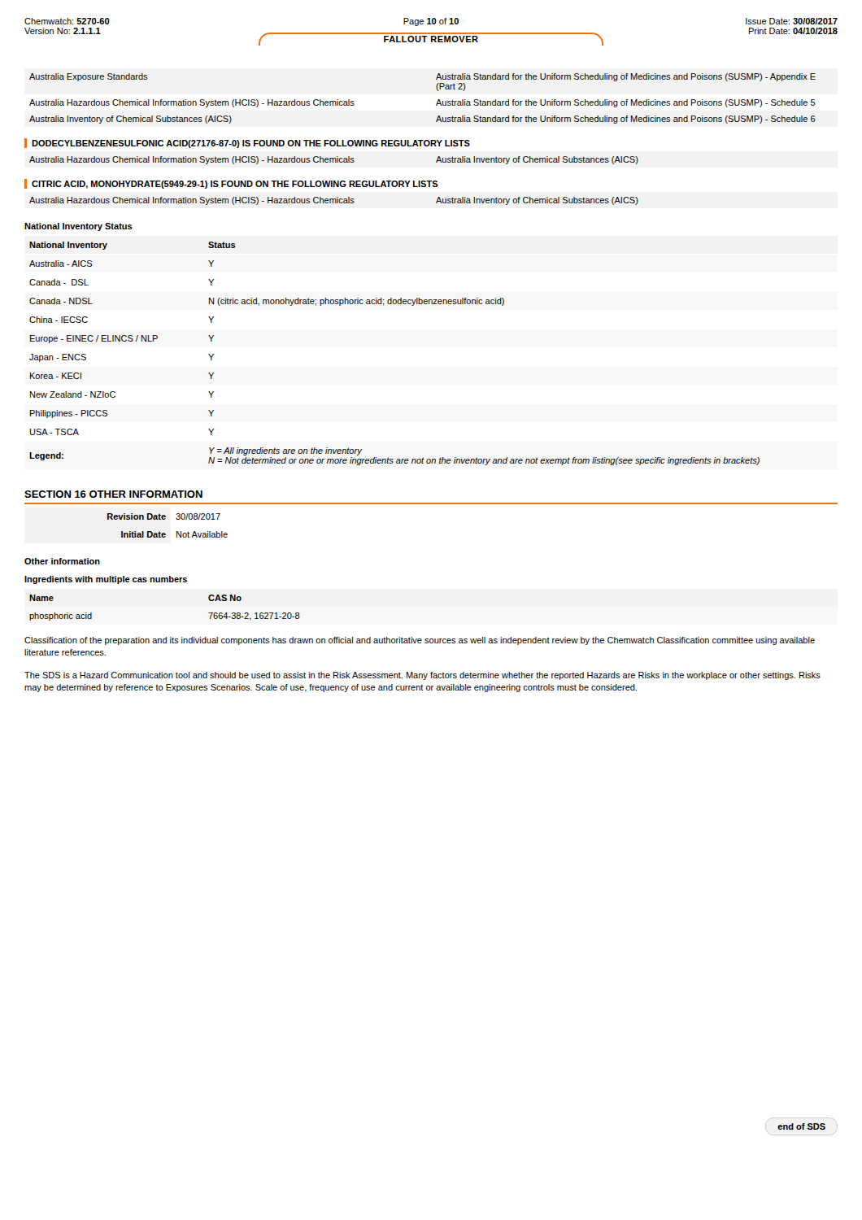Chemwatch: 5270-60
Version No: 2.1.1.1
Page 10 of 10
FALLOUT REMOVER
Issue Date: 30/08/2017
Print Date: 04/10/2018
| Australia Exposure Standards | Australia Standard for the Uniform Scheduling of Medicines and Poisons (SUSMP) - Appendix E (Part 2) |
| Australia Hazardous Chemical Information System (HCIS) - Hazardous Chemicals | Australia Standard for the Uniform Scheduling of Medicines and Poisons (SUSMP) - Schedule 5 |
| Australia Inventory of Chemical Substances (AICS) | Australia Standard for the Uniform Scheduling of Medicines and Poisons (SUSMP) - Schedule 6 |
DODECYLBENZENESULFONIC ACID(27176-87-0) IS FOUND ON THE FOLLOWING REGULATORY LISTS
| Australia Hazardous Chemical Information System (HCIS) - Hazardous Chemicals | Australia Inventory of Chemical Substances (AICS) |
CITRIC ACID, MONOHYDRATE(5949-29-1) IS FOUND ON THE FOLLOWING REGULATORY LISTS
| Australia Hazardous Chemical Information System (HCIS) - Hazardous Chemicals | Australia Inventory of Chemical Substances (AICS) |
National Inventory Status
| National Inventory | Status |
| --- | --- |
| Australia - AICS | Y |
| Canada - DSL | Y |
| Canada - NDSL | N (citric acid, monohydrate; phosphoric acid; dodecylbenzenesulfonic acid) |
| China - IECSC | Y |
| Europe - EINEC / ELINCS / NLP | Y |
| Japan - ENCS | Y |
| Korea - KECI | Y |
| New Zealand - NZIoC | Y |
| Philippines - PICCS | Y |
| USA - TSCA | Y |
| Legend: | Y = All ingredients are on the inventory N = Not determined or one or more ingredients are not on the inventory and are not exempt from listing(see specific ingredients in brackets) |
SECTION 16 OTHER INFORMATION
| Revision Date | 30/08/2017 |
| Initial Date | Not Available |
Other information
Ingredients with multiple cas numbers
| Name | CAS No |
| --- | --- |
| phosphoric acid | 7664-38-2, 16271-20-8 |
Classification of the preparation and its individual components has drawn on official and authoritative sources as well as independent review by the Chemwatch Classification committee using available literature references.
The SDS is a Hazard Communication tool and should be used to assist in the Risk Assessment. Many factors determine whether the reported Hazards are Risks in the workplace or other settings. Risks may be determined by reference to Exposures Scenarios. Scale of use, frequency of use and current or available engineering controls must be considered.
end of SDS